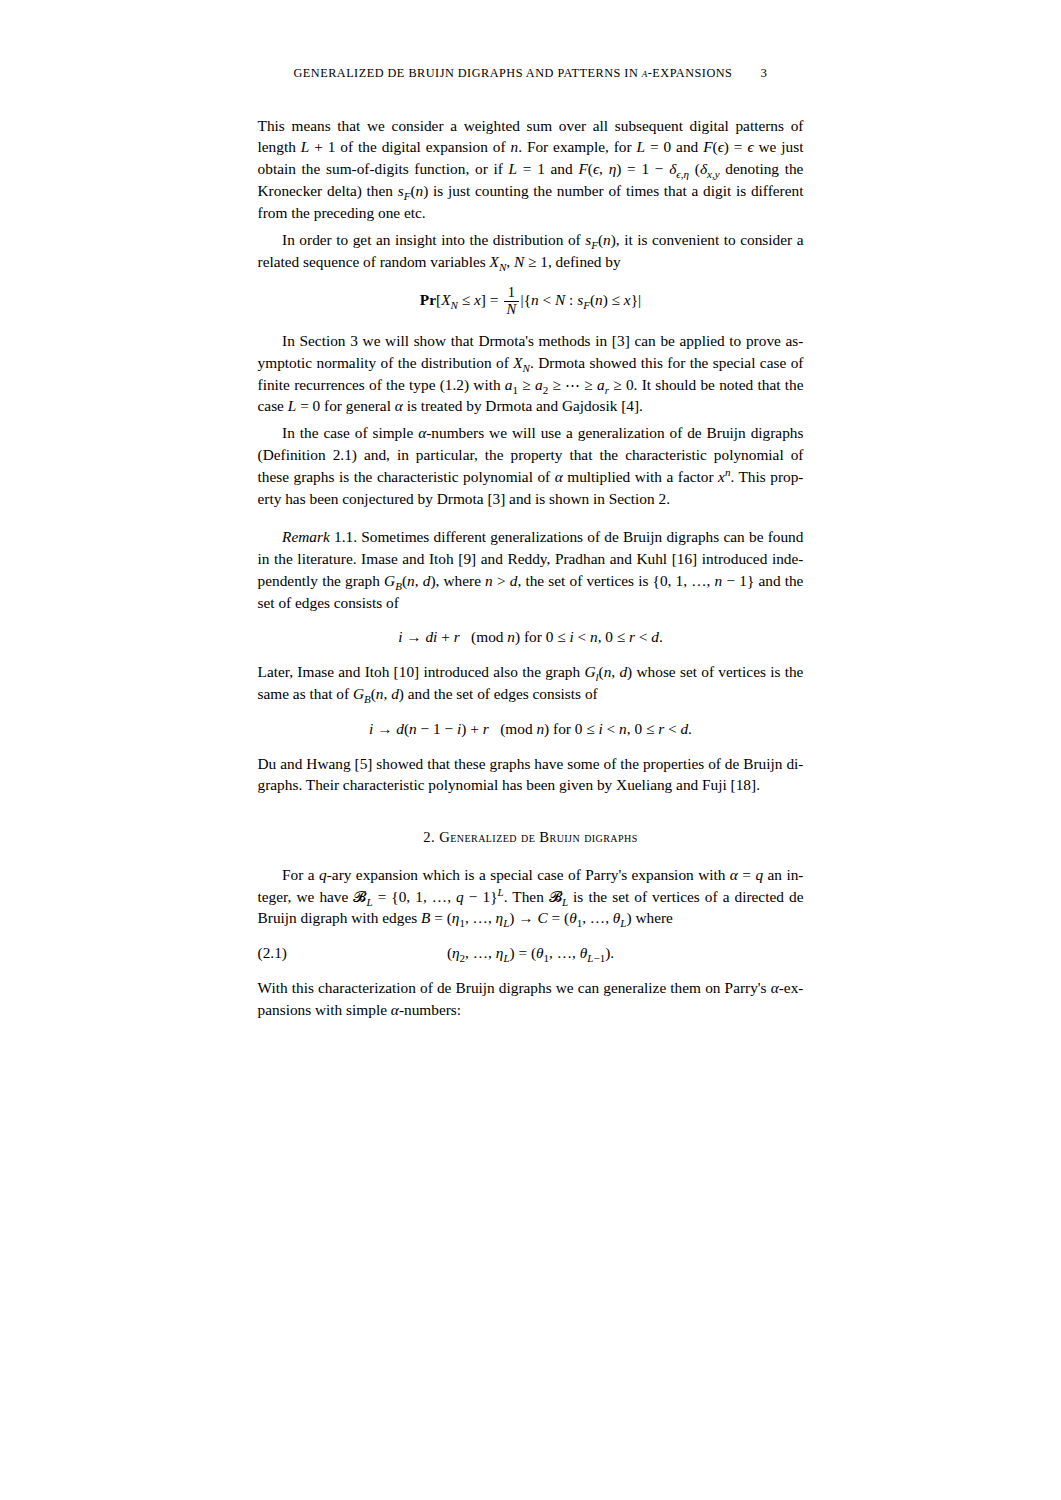GENERALIZED DE BRUIJN DIGRAPHS AND PATTERNS IN α-EXPANSIONS3
This means that we consider a weighted sum over all subsequent digital patterns of length L + 1 of the digital expansion of n. For example, for L = 0 and F(ϵ) = ϵ we just obtain the sum-of-digits function, or if L = 1 and F(ϵ, η) = 1 − δϵ,η (δx,y denoting the Kronecker delta) then sF(n) is just counting the number of times that a digit is different from the preceding one etc.
In order to get an insight into the distribution of sF(n), it is convenient to consider a related sequence of random variables XN, N ≥ 1, defined by
Pr[XN ≤ x] = 1 N|{n < N : sF(n) ≤ x}|
In Section 3 we will show that Drmota's methods in [3] can be applied to prove asymptotic normality of the distribution of XN. Drmota showed this for the special case of finite recurrences of the type (1.2) with a1 ≥ a2 ≥ ⋯ ≥ ar ≥ 0. It should be noted that the case L = 0 for general α is treated by Drmota and Gajdosik [4].
In the case of simple α-numbers we will use a generalization of de Bruijn digraphs (Definition 2.1) and, in particular, the property that the characteristic polynomial of these graphs is the characteristic polynomial of α multiplied with a factor xn. This property has been conjectured by Drmota [3] and is shown in Section 2.
Remark 1.1. Sometimes different generalizations of de Bruijn digraphs can be found in the literature. Imase and Itoh [9] and Reddy, Pradhan and Kuhl [16] introduced independently the graph GB(n, d), where n > d, the set of vertices is {0, 1, …, n − 1} and the set of edges consists of
i → di + r (mod n) for 0 ≤ i < n, 0 ≤ r < d.
Later, Imase and Itoh [10] introduced also the graph Gl(n, d) whose set of vertices is the same as that of GB(n, d) and the set of edges consists of
i → d(n − 1 − i) + r (mod n) for 0 ≤ i < n, 0 ≤ r < d.
Du and Hwang [5] showed that these graphs have some of the properties of de Bruijn digraphs. Their characteristic polynomial has been given by Xueliang and Fuji [18].
2. Generalized de Bruijn digraphs
For a q-ary expansion which is a special case of Parry's expansion with α = q an integer, we have 𝓑L = {0, 1, …, q − 1}L. Then 𝓑L is the set of vertices of a directed de Bruijn digraph with edges B = (η1, …, ηL) → C = (θ1, …, θL) where
(2.1) (η2, …, ηL) = (θ1, …, θL−1).
With this characterization of de Bruijn digraphs we can generalize them on Parry's α-expansions with simple α-numbers: